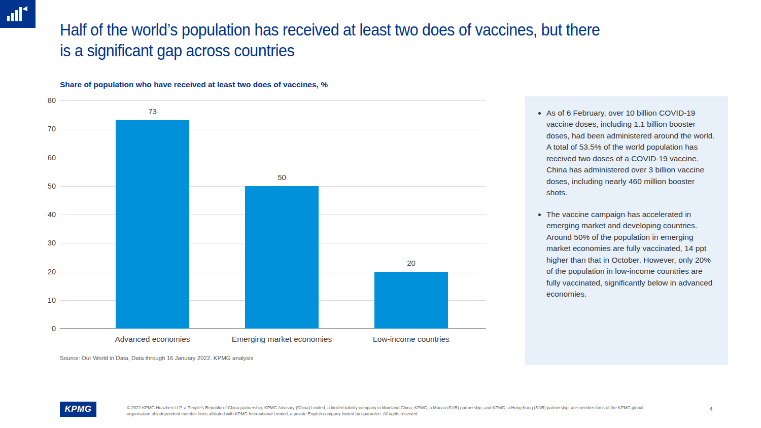Half of the world’s population has received at least two does of vaccines, but there is a significant gap across countries
Share of population who have received at least two does of vaccines, %
80
70
60
50
40
30
20
10
0
73
Advanced economies
50
Emerging market economies
20
Low-income countries
Source: Our World in Data, Data through 16 January 2022. KPMG analysis
As of 6 February, over 10 billion COVID-19 vaccine doses, including 1.1 billion booster doses, had been administered around the world. A total of 53.5% of the world population has received two doses of a COVID-19 vaccine. China has administered over 3 billion vaccine doses, including nearly 460 million booster shots.
The vaccine campaign has accelerated in emerging market and developing countries. Around 50% of the population in emerging market economies are fully vaccinated, 14 ppt higher than that in October. However, only 20% of the population in low-income countries are fully vaccinated, significantly below in advanced economies.
KPMG
© 2022 KPMG Huazhen LLP, a People’s Republic of China partnership, KPMG Advisory (China) Limited, a limited liability company in Mainland China, KPMG, a Macau (SAR) partnership, and KPMG, a Hong Kong (SAR) partnership, are member firms of the KPMG global organisation of independent member firms affiliated with KPMG International Limited, a private English company limited by guarantee. All rights reserved.
4